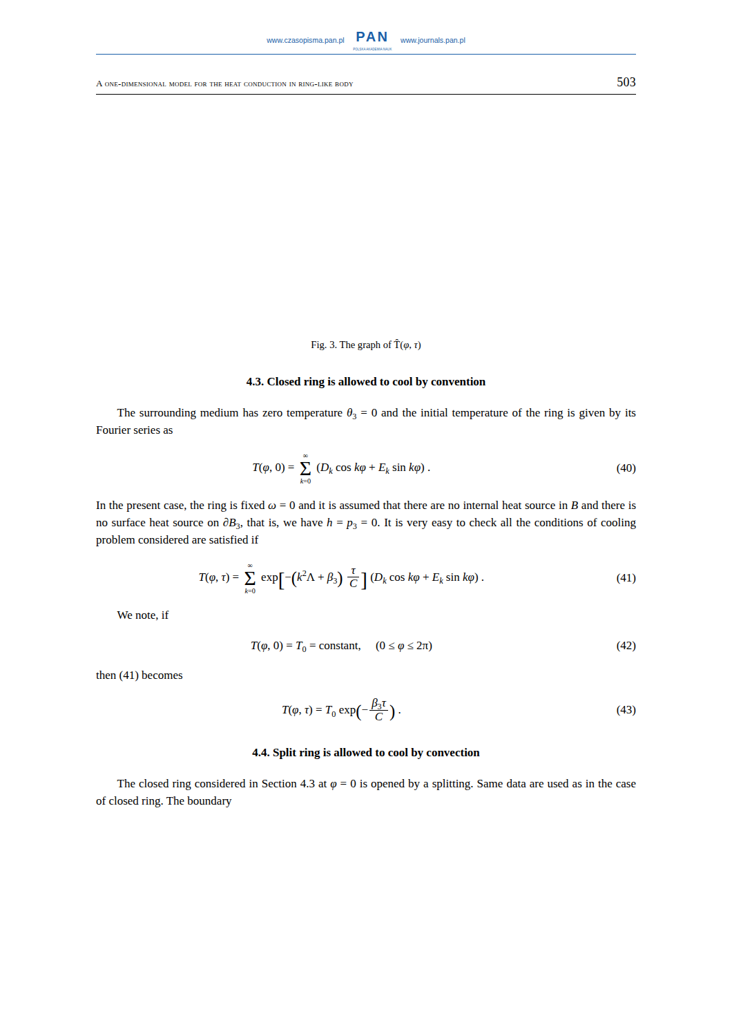www.czasopisma.pan.pl PAN
POLSKA AKADEMIA NAUK www.journals.pan.pl
A one-dimensional model for the heat conduction in ring-like body 503
Fig. 3. The graph of T̂(φ, τ)
4.3. Closed ring is allowed to cool by convention
The surrounding medium has zero temperature θ3 = 0 and the initial temperature of the ring is given by its Fourier series as
T(φ, 0) = ∞Σk=0 (Dk cos kφ + Ek sin kφ) .
(40)
In the present case, the ring is fixed ω = 0 and it is assumed that there are no internal heat source in B and there is no surface heat source on ∂B3, that is, we have h = p3 = 0. It is very easy to check all the conditions of cooling problem considered are satisfied if
T(φ, τ) = ∞Σk=0 exp[−(k2Λ + β3) τC] (Dk cos kφ + Ek sin kφ) .
(41)
We note, if
T(φ, 0) = T0 = constant, (0 ≤ φ ≤ 2π)
(42)
then (41) becomes
T(φ, τ) = T0 exp(−β3τ C) .
(43)
4.4. Split ring is allowed to cool by convection
The closed ring considered in Section 4.3 at φ = 0 is opened by a splitting. Same data are used as in the case of closed ring. The boundary